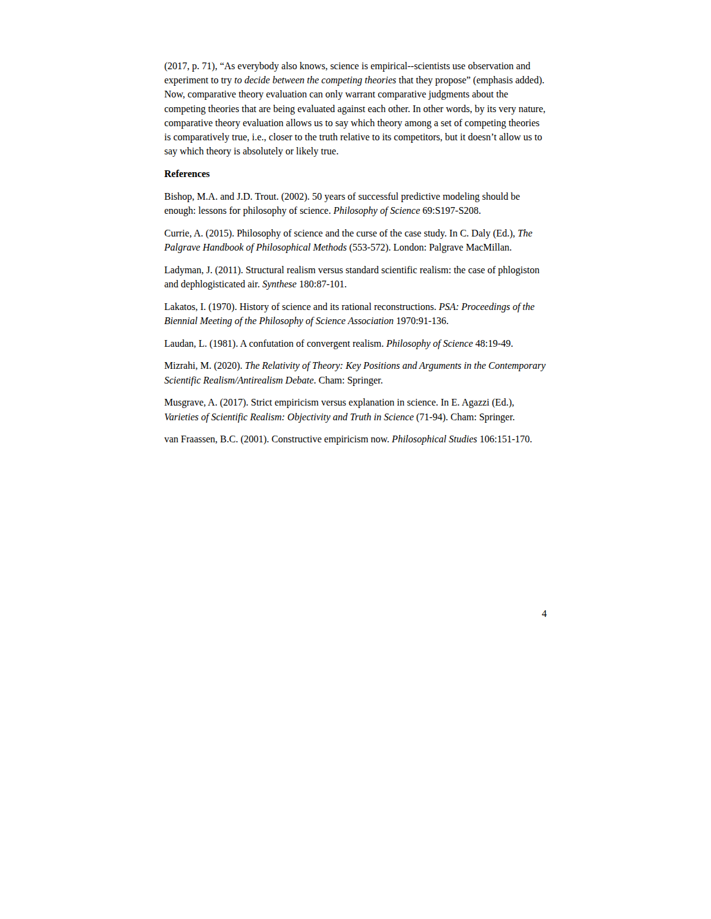(2017, p. 71), “As everybody also knows, science is empirical--scientists use observation and experiment to try to decide between the competing theories that they propose” (emphasis added). Now, comparative theory evaluation can only warrant comparative judgments about the competing theories that are being evaluated against each other. In other words, by its very nature, comparative theory evaluation allows us to say which theory among a set of competing theories is comparatively true, i.e., closer to the truth relative to its competitors, but it doesn’t allow us to say which theory is absolutely or likely true.
References
Bishop, M.A. and J.D. Trout. (2002). 50 years of successful predictive modeling should be enough: lessons for philosophy of science. Philosophy of Science 69:S197-S208.
Currie, A. (2015). Philosophy of science and the curse of the case study. In C. Daly (Ed.), The Palgrave Handbook of Philosophical Methods (553-572). London: Palgrave MacMillan.
Ladyman, J. (2011). Structural realism versus standard scientific realism: the case of phlogiston and dephlogisticated air. Synthese 180:87-101.
Lakatos, I. (1970). History of science and its rational reconstructions. PSA: Proceedings of the Biennial Meeting of the Philosophy of Science Association 1970:91-136.
Laudan, L. (1981). A confutation of convergent realism. Philosophy of Science 48:19-49.
Mizrahi, M. (2020). The Relativity of Theory: Key Positions and Arguments in the Contemporary Scientific Realism/Antirealism Debate. Cham: Springer.
Musgrave, A. (2017). Strict empiricism versus explanation in science. In E. Agazzi (Ed.), Varieties of Scientific Realism: Objectivity and Truth in Science (71-94). Cham: Springer.
van Fraassen, B.C. (2001). Constructive empiricism now. Philosophical Studies 106:151-170.
4